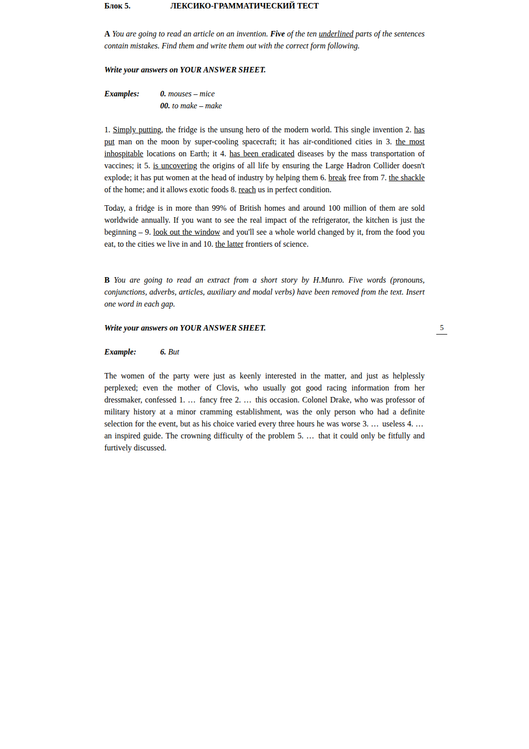Блок 5. ЛЕКСИКО-ГРАММАТИЧЕСКИЙ ТЕСТ
A You are going to read an article on an invention. Five of the ten underlined parts of the sentences contain mistakes. Find them and write them out with the correct form following.
Write your answers on YOUR ANSWER SHEET.
Examples: 0. mouses – mice
00. to make – make
1. Simply putting, the fridge is the unsung hero of the modern world. This single invention 2. has put man on the moon by super-cooling spacecraft; it has air-conditioned cities in 3. the most inhospitable locations on Earth; it 4. has been eradicated diseases by the mass transportation of vaccines; it 5. is uncovering the origins of all life by ensuring the Large Hadron Collider doesn't explode; it has put women at the head of industry by helping them 6. break free from 7. the shackle of the home; and it allows exotic foods 8. reach us in perfect condition.
Today, a fridge is in more than 99% of British homes and around 100 million of them are sold worldwide annually. If you want to see the real impact of the refrigerator, the kitchen is just the beginning – 9. look out the window and you'll see a whole world changed by it, from the food you eat, to the cities we live in and 10. the latter frontiers of science.
5
B You are going to read an extract from a short story by H.Munro. Five words (pronouns, conjunctions, adverbs, articles, auxiliary and modal verbs) have been removed from the text. Insert one word in each gap.
Write your answers on YOUR ANSWER SHEET.
Example: 6. But
The women of the party were just as keenly interested in the matter, and just as helplessly perplexed; even the mother of Clovis, who usually got good racing information from her dressmaker, confessed 1. … fancy free 2. … this occasion. Colonel Drake, who was professor of military history at a minor cramming establishment, was the only person who had a definite selection for the event, but as his choice varied every three hours he was worse 3. … useless 4. … an inspired guide. The crowning difficulty of the problem 5. … that it could only be fitfully and furtively discussed.